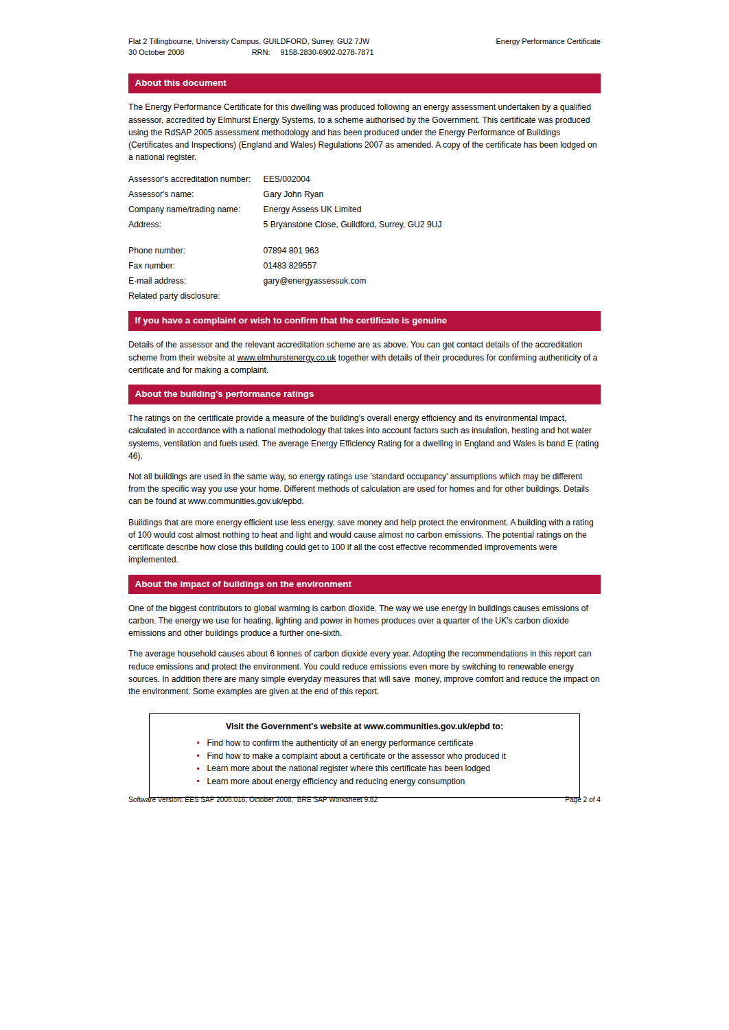Flat 2 Tillingbourne, University Campus, GUILDFORD, Surrey, GU2 7JW
30 October 2008 RRN: 9158-2830-6902-0278-7871
Energy Performance Certificate
About this document
The Energy Performance Certificate for this dwelling was produced following an energy assessment undertaken by a qualified assessor, accredited by Elmhurst Energy Systems, to a scheme authorised by the Government. This certificate was produced using the RdSAP 2005 assessment methodology and has been produced under the Energy Performance of Buildings (Certificates and Inspections) (England and Wales) Regulations 2007 as amended. A copy of the certificate has been lodged on a national register.
| Assessor's accreditation number: | EES/002004 |
| Assessor's name: | Gary John Ryan |
| Company name/trading name: | Energy Assess UK Limited |
| Address: | 5 Bryanstone Close, Guildford, Surrey, GU2 9UJ |
| Phone number: | 07894 801 963 |
| Fax number: | 01483 829557 |
| E-mail address: | gary@energyassessuk.com |
| Related party disclosure: | |
If you have a complaint or wish to confirm that the certificate is genuine
Details of the assessor and the relevant accreditation scheme are as above. You can get contact details of the accreditation scheme from their website at www.elmhurstenergy.co.uk together with details of their procedures for confirming authenticity of a certificate and for making a complaint.
About the building's performance ratings
The ratings on the certificate provide a measure of the building's overall energy efficiency and its environmental impact, calculated in accordance with a national methodology that takes into account factors such as insulation, heating and hot water systems, ventilation and fuels used. The average Energy Efficiency Rating for a dwelling in England and Wales is band E (rating 46).
Not all buildings are used in the same way, so energy ratings use 'standard occupancy' assumptions which may be different from the specific way you use your home. Different methods of calculation are used for homes and for other buildings. Details can be found at www.communities.gov.uk/epbd.
Buildings that are more energy efficient use less energy, save money and help protect the environment. A building with a rating of 100 would cost almost nothing to heat and light and would cause almost no carbon emissions. The potential ratings on the certificate describe how close this building could get to 100 if all the cost effective recommended improvements were implemented.
About the impact of buildings on the environment
One of the biggest contributors to global warming is carbon dioxide. The way we use energy in buildings causes emissions of carbon. The energy we use for heating, lighting and power in homes produces over a quarter of the UK's carbon dioxide emissions and other buildings produce a further one-sixth.
The average household causes about 6 tonnes of carbon dioxide every year. Adopting the recommendations in this report can reduce emissions and protect the environment. You could reduce emissions even more by switching to renewable energy sources. In addition there are many simple everyday measures that will save money, improve comfort and reduce the impact on the environment. Some examples are given at the end of this report.
Visit the Government's website at www.communities.gov.uk/epbd to:
Find how to confirm the authenticity of an energy performance certificate
Find how to make a complaint about a certificate or the assessor who produced it
Learn more about the national register where this certificate has been lodged
Learn more about energy efficiency and reducing energy consumption
Software Version: EES SAP 2005.016, October 2008, BRE SAP Worksheet 9.82
Page 2 of 4